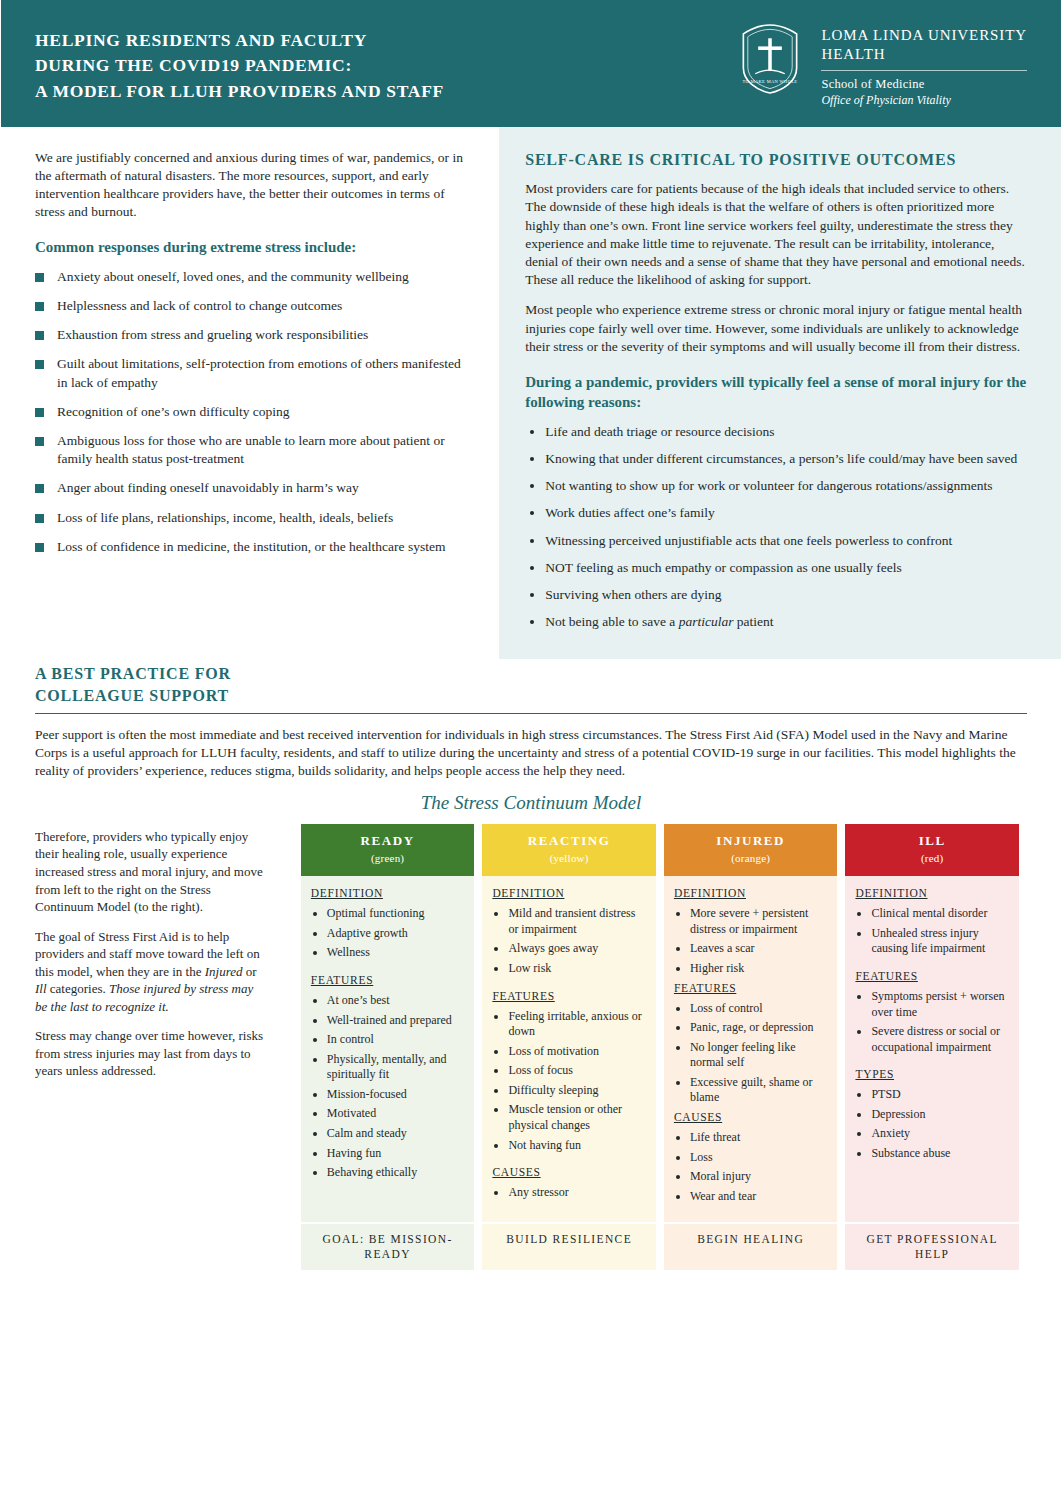Helping Residents and Faculty
During the COVID19 Pandemic:
A Model for LLUH Providers and Staff
TO MAKE MAN WHOLE
Loma Linda University
Health
School of Medicine
Office of Physician Vitality
We are justifiably concerned and anxious during times of war, pandemics, or in the aftermath of natural disasters. The more resources, support, and early intervention healthcare providers have, the better their outcomes in terms of stress and burnout.
Common responses during extreme stress include:
Anxiety about oneself, loved ones, and the community wellbeing
Helplessness and lack of control to change outcomes
Exhaustion from stress and grueling work responsibilities
Guilt about limitations, self-protection from emotions of others manifested in lack of empathy
Recognition of one’s own difficulty coping
Ambiguous loss for those who are unable to learn more about patient or family health status post-treatment
Anger about finding oneself unavoidably in harm’s way
Loss of life plans, relationships, income, health, ideals, beliefs
Loss of confidence in medicine, the institution, or the healthcare system
Self-Care is Critical to Positive Outcomes
Most providers care for patients because of the high ideals that included service to others. The downside of these high ideals is that the welfare of others is often prioritized more highly than one’s own. Front line service workers feel guilty, underestimate the stress they experience and make little time to rejuvenate. The result can be irritability, intolerance, denial of their own needs and a sense of shame that they have personal and emotional needs. These all reduce the likelihood of asking for support.
Most people who experience extreme stress or chronic moral injury or fatigue mental health injuries cope fairly well over time. However, some individuals are unlikely to acknowledge their stress or the severity of their symptoms and will usually become ill from their distress.
During a pandemic, providers will typically feel a sense of moral injury for the following reasons:
Life and death triage or resource decisions
Knowing that under different circumstances, a person’s life could/may have been saved
Not wanting to show up for work or volunteer for dangerous rotations/assignments
Work duties affect one’s family
Witnessing perceived unjustifiable acts that one feels powerless to confront
NOT feeling as much empathy or compassion as one usually feels
Surviving when others are dying
Not being able to save a particular patient
A Best Practice for
Colleague Support
Peer support is often the most immediate and best received intervention for individuals in high stress circumstances. The Stress First Aid (SFA) Model used in the Navy and Marine Corps is a useful approach for LLUH faculty, residents, and staff to utilize during the uncertainty and stress of a potential COVID-19 surge in our facilities. This model highlights the reality of providers’ experience, reduces stigma, builds solidarity, and helps people access the help they need.
The Stress Continuum Model
Therefore, providers who typically enjoy their healing role, usually experience increased stress and moral injury, and move from left to the right on the Stress Continuum Model (to the right).
The goal of Stress First Aid is to help providers and staff move toward the left on this model, when they are in the Injured or Ill categories. Those injured by stress may be the last to recognize it.
Stress may change over time however, risks from stress injuries may last from days to years unless addressed.
| Ready (green) | Reacting (yellow) | Injured (orange) | Ill (red) |
| --- | --- | --- | --- |
| DEFINITION Optimal functioning Adaptive growth Wellness FEATURES At one’s best Well-trained and prepared In control Physically, mentally, and spiritually fit Mission-focused Motivated Calm and steady Having fun Behaving ethically | DEFINITION Mild and transient distress or impairment Always goes away Low risk FEATURES Feeling irritable, anxious or down Loss of motivation Loss of focus Difficulty sleeping Muscle tension or other physical changes Not having fun CAUSES Any stressor | DEFINITION More severe + persistent distress or impairment Leaves a scar Higher risk FEATURES Loss of control Panic, rage, or depression No longer feeling like normal self Excessive guilt, shame or blame CAUSES Life threat Loss Moral injury Wear and tear | DEFINITION Clinical mental disorder Unhealed stress injury causing life impairment FEATURES Symptoms persist + worsen over time Severe distress or social or occupational impairment TYPES PTSD Depression Anxiety Substance abuse |
| GOAL: BE MISSION-READY | BUILD RESILIENCE | BEGIN HEALING | GET PROFESSIONAL HELP |